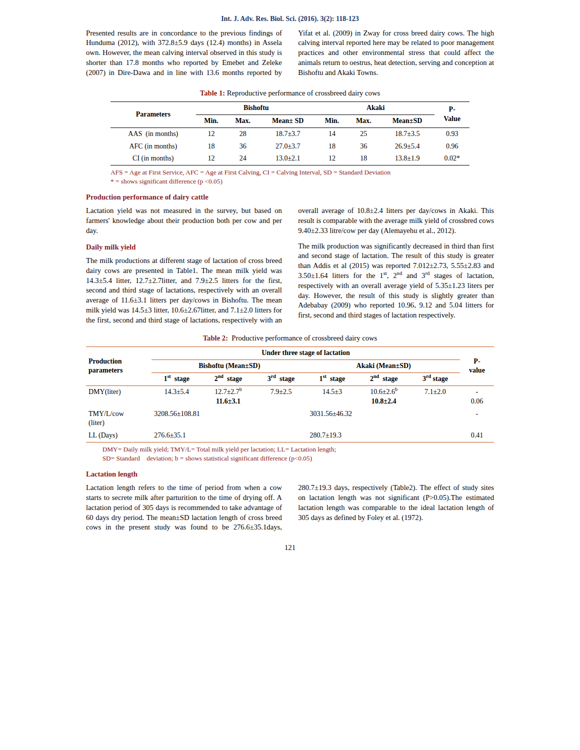Int. J. Adv. Res. Biol. Sci. (2016). 3(2): 118-123
Presented results are in concordance to the previous findings of Hunduma (2012), with 372.8±5.9 days (12.4) months) in Assela own. However, the mean calving interval observed in this study is shorter than 17.8 months who reported by Emebet and Zeleke (2007) in Dire-Dawa and in line with 13.6 months reported by Yifat et al. (2009) in Zway for cross breed dairy cows. The high calving interval reported here may be related to poor management practices and other environmental stress that could affect the animals return to oestrus, heat detection, serving and conception at Bishoftu and Akaki Towns.
Table 1: Reproductive performance of crossbreed dairy cows
| Parameters | Bishoftu | Akaki | P- Value |
| --- | --- | --- | --- |
| Min. | Max. | Mean± SD | Min. | Max. | Mean±SD |
| AAS (in months) | 12 | 28 | 18.7±3.7 | 14 | 25 | 18.7±3.5 | 0.93 |
| AFC (in months) | 18 | 36 | 27.0±3.7 | 18 | 36 | 26.9±5.4 | 0.96 |
| CI (in months) | 12 | 24 | 13.0±2.1 | 12 | 18 | 13.8±1.9 | 0.02* |
AFS = Age at First Service, AFC = Age at First Calving, CI = Calving Interval, SD = Standard Deviation
* = shows significant difference (p <0.05)
Production performance of dairy cattle
Lactation yield was not measured in the survey, but based on farmers' knowledge about their production both per cow and per day.
Daily milk yield
The milk productions at different stage of lactation of cross breed dairy cows are presented in Table1. The mean milk yield was 14.3±5.4 litter, 12.7±2.7litter, and 7.9±2.5 litters for the first, second and third stage of lactations, respectively with an overall average of 11.6±3.1 litters per day/cows in Bishoftu. The mean milk yield was 14.5±3 litter, 10.6±2.67litter, and 7.1±2.0 litters for the first, second and third stage of lactations, respectively with an overall average of 10.8±2.4 litters per day/cows in Akaki. This result is comparable with the average milk yield of crossbred cows 9.40±2.33 litre/cow per day (Alemayehu et al., 2012).
The milk production was significantly decreased in third than first and second stage of lactation. The result of this study is greater than Addis et al (2015) was reported 7.012±2.73, 5.55±2.83 and 3.50±1.64 litters for the 1st, 2nd and 3rd stages of lactation, respectively with an overall average yield of 5.35±1.23 liters per day. However, the result of this study is slightly greater than Adebabay (2009) who reported 10.96, 9.12 and 5.04 litters for first, second and third stages of lactation respectively.
Table 2: Productive performance of crossbreed dairy cows
| Production parameters | Under three stage of lactation | P- value |
| --- | --- | --- |
| Bishoftu (Mean±SD) | Akaki (Mean±SD) |
| 1 st stage | 2 nd stage | 3 rd stage | 1 st stage | 2 nd stage | 3 rd stage |
| DMY(liter) | 14.3±5.4 | 12.7±2.7 b 11.6±3.1 | 7.9±2.5 | 14.5±3 | 10.6±2.6 b 10.8±2.4 | 7.1±2.0 | - 0.06 |
| TMY/L/cow (liter) | 3208.56±108.81 | 3031.56±46.32 | - |
| LL (Days) | 276.6±35.1 | 280.7±19.3 | 0.41 |
DMY= Daily milk yield; TMY/L= Total milk yield per lactation; LL= Lactation length;
SD= Standard deviation; b = shows statistical significant difference (p<0.05)
Lactation length
Lactation length refers to the time of period from when a cow starts to secrete milk after parturition to the time of drying off. A lactation period of 305 days is recommended to take advantage of 60 days dry period. The mean±SD lactation length of cross breed cows in the present study was found to be 276.6±35.1days, 280.7±19.3 days, respectively (Table2). The effect of study sites on lactation length was not significant (P>0.05).The estimated lactation length was comparable to the ideal lactation length of 305 days as defined by Foley et al. (1972).
121